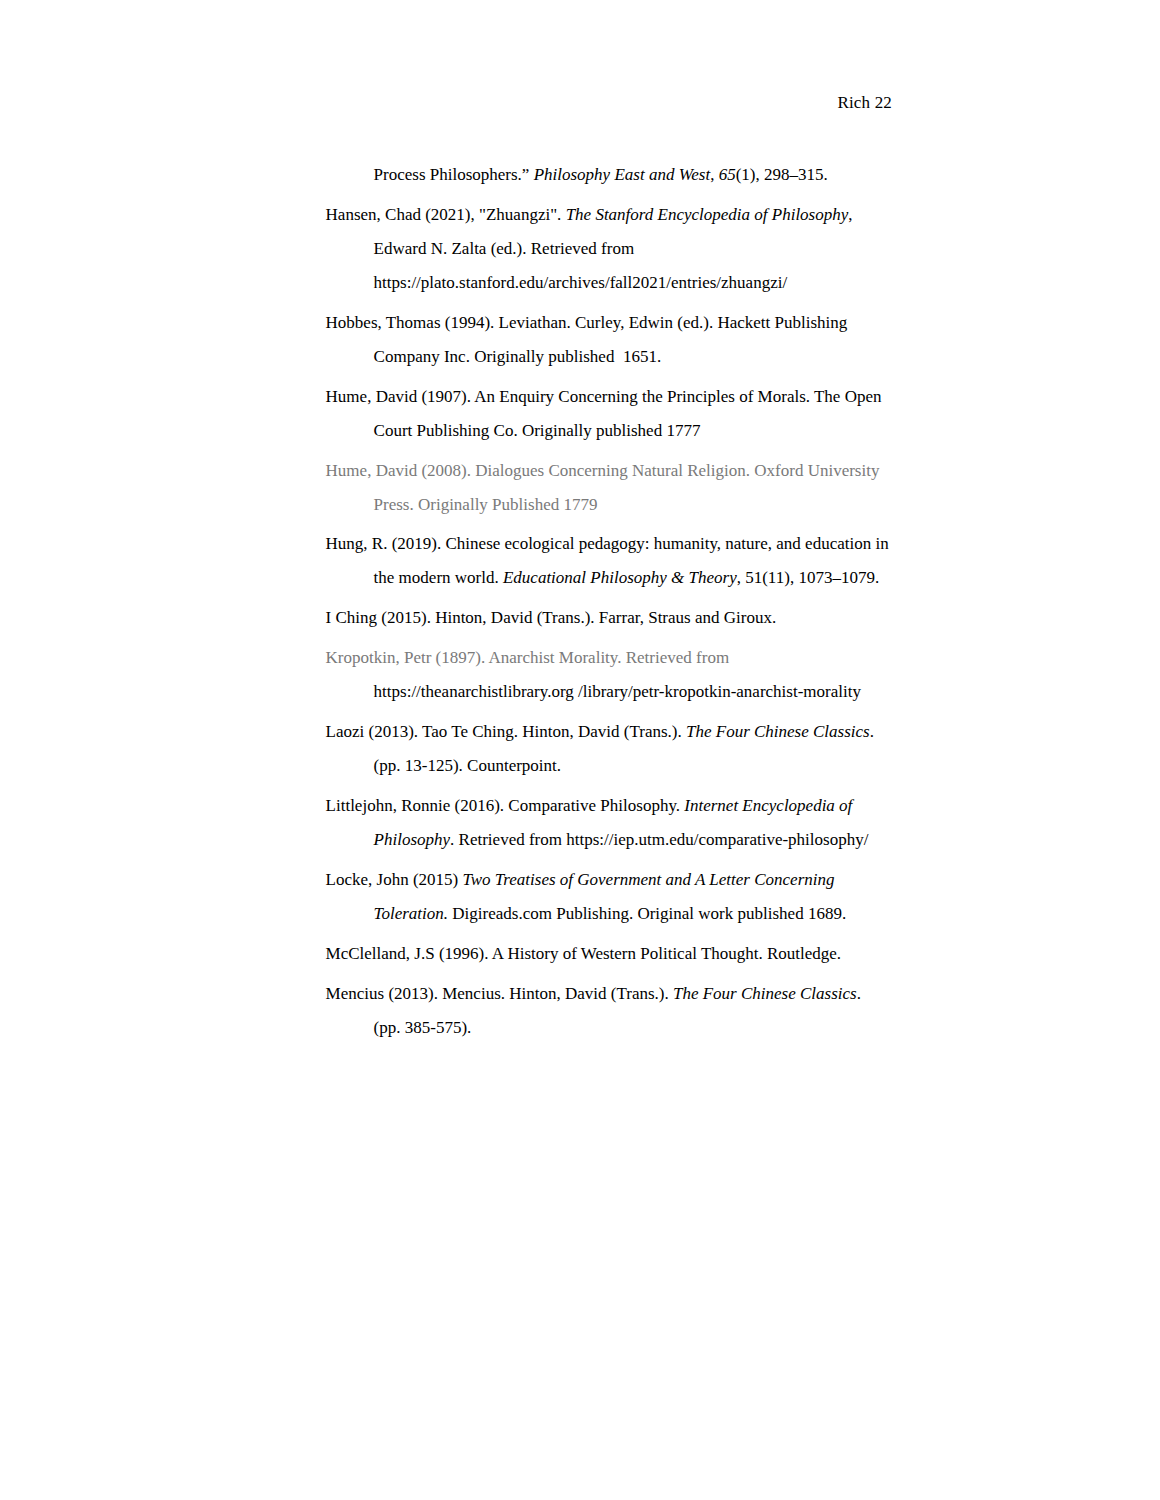Rich 22
Process Philosophers.” Philosophy East and West, 65(1), 298–315.
Hansen, Chad (2021), "Zhuangzi". The Stanford Encyclopedia of Philosophy, Edward N. Zalta (ed.). Retrieved from https://plato.stanford.edu/archives/fall2021/entries/zhuangzi/
Hobbes, Thomas (1994). Leviathan. Curley, Edwin (ed.). Hackett Publishing Company Inc. Originally published 1651.
Hume, David (1907). An Enquiry Concerning the Principles of Morals. The Open Court Publishing Co. Originally published 1777
Hume, David (2008). Dialogues Concerning Natural Religion. Oxford University Press. Originally Published 1779
Hung, R. (2019). Chinese ecological pedagogy: humanity, nature, and education in the modern world. Educational Philosophy & Theory, 51(11), 1073–1079.
I Ching (2015). Hinton, David (Trans.). Farrar, Straus and Giroux.
Kropotkin, Petr (1897). Anarchist Morality. Retrieved from https://theanarchistlibrary.org /library/petr-kropotkin-anarchist-morality
Laozi (2013). Tao Te Ching. Hinton, David (Trans.). The Four Chinese Classics. (pp. 13-125). Counterpoint.
Littlejohn, Ronnie (2016). Comparative Philosophy. Internet Encyclopedia of Philosophy. Retrieved from https://iep.utm.edu/comparative-philosophy/
Locke, John (2015) Two Treatises of Government and A Letter Concerning Toleration. Digireads.com Publishing. Original work published 1689.
McClelland, J.S (1996). A History of Western Political Thought. Routledge.
Mencius (2013). Mencius. Hinton, David (Trans.). The Four Chinese Classics. (pp. 385-575).